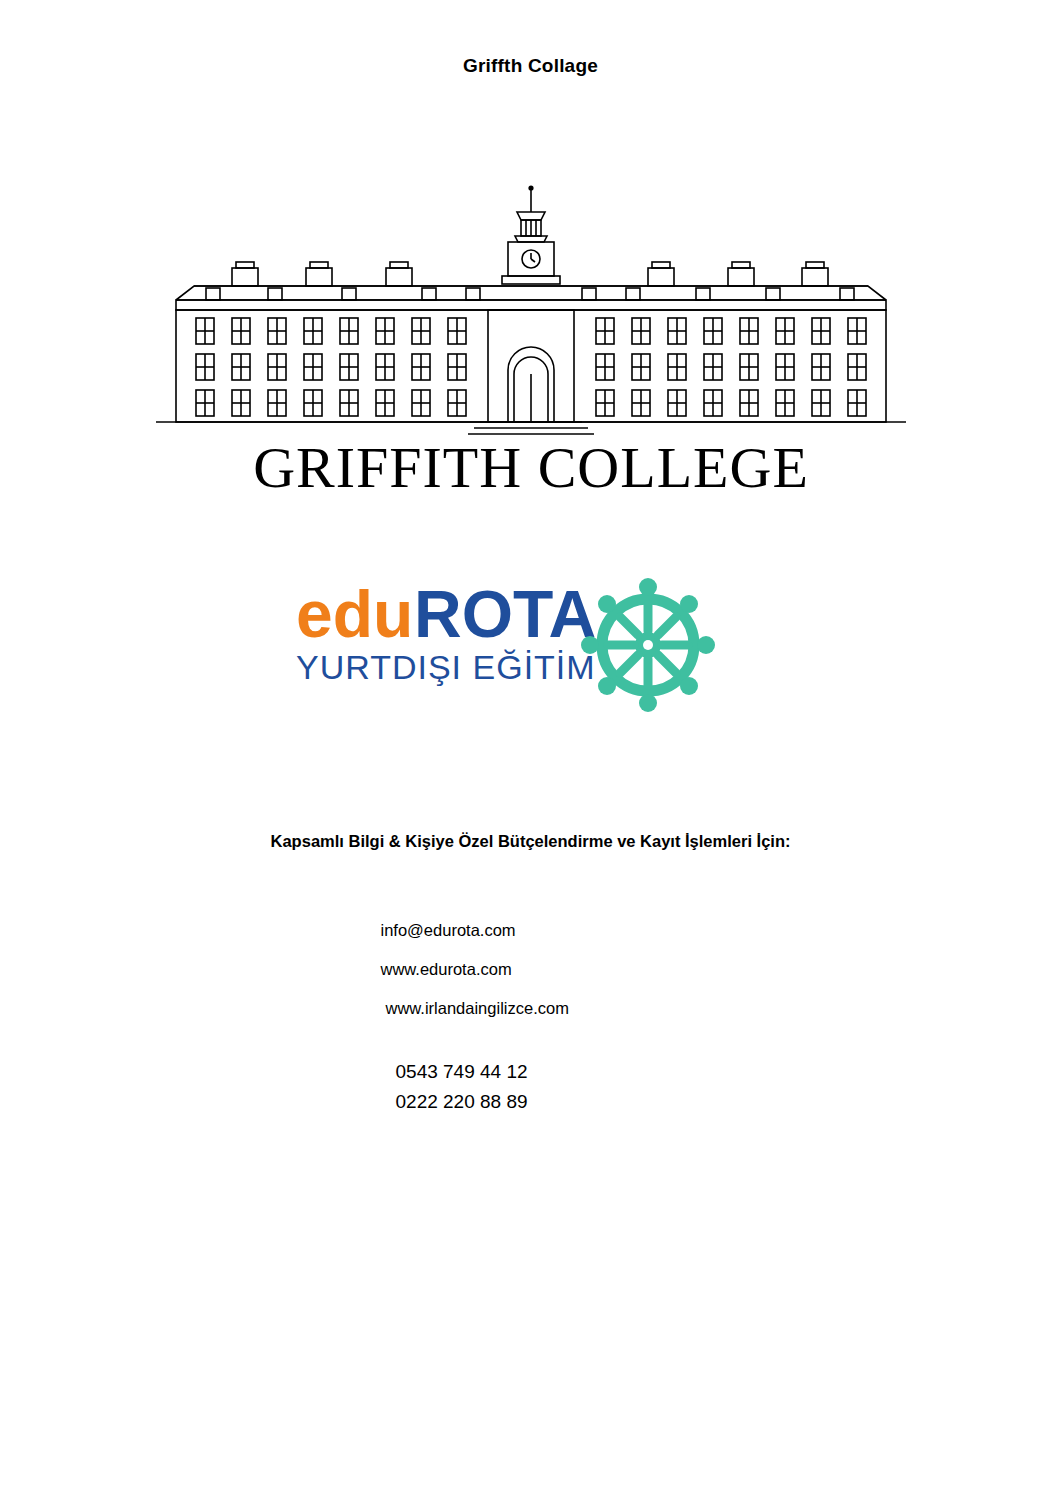Griffth Collage
GRIFFITH COLLEGE edu ROTA YURTDIŞI EĞİTİM
Kapsamlı Bilgi & Kişiye Özel Bütçelendirme ve Kayıt İşlemleri İçin:
info@edurota.com
www.edurota.com
www.irlandaingilizce.com
0543 749 44 12
0222 220 88 89